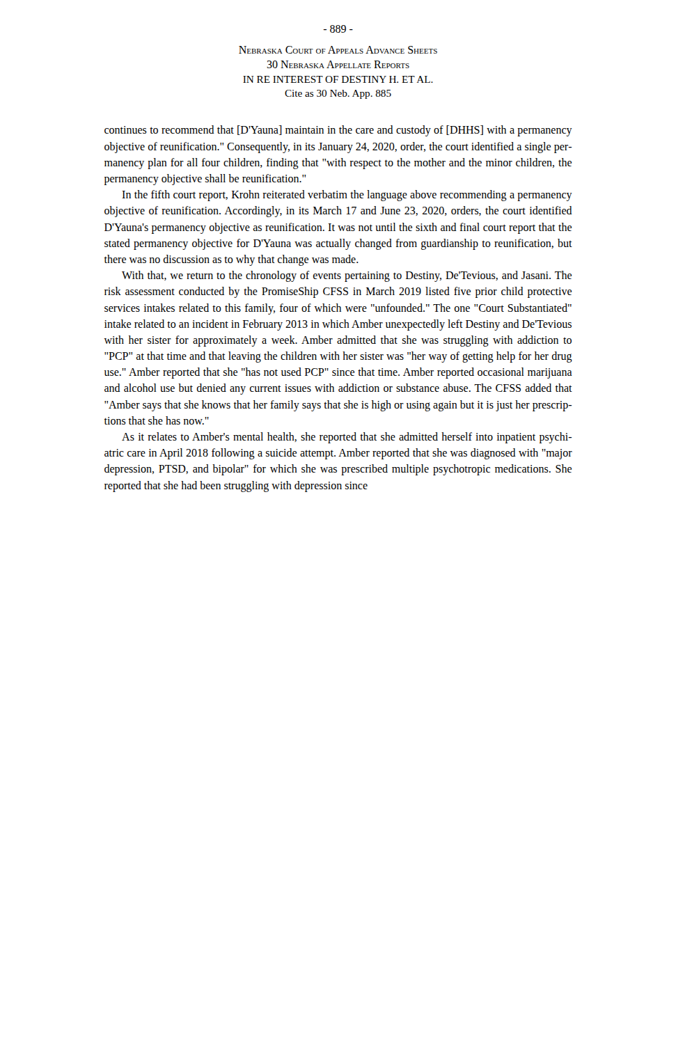- 889 -
Nebraska Court of Appeals Advance Sheets
30 Nebraska Appellate Reports
In re Interest of Destiny H. et al.
Cite as 30 Neb. App. 885
continues to recommend that [D'Yauna] maintain in the care and custody of [DHHS] with a permanency objective of reunification." Consequently, in its January 24, 2020, order, the court identified a single permanency plan for all four children, finding that "with respect to the mother and the minor children, the permanency objective shall be reunification."
In the fifth court report, Krohn reiterated verbatim the language above recommending a permanency objective of reunification. Accordingly, in its March 17 and June 23, 2020, orders, the court identified D'Yauna's permanency objective as reunification. It was not until the sixth and final court report that the stated permanency objective for D'Yauna was actually changed from guardianship to reunification, but there was no discussion as to why that change was made.
With that, we return to the chronology of events pertaining to Destiny, De'Tevious, and Jasani. The risk assessment conducted by the PromiseShip CFSS in March 2019 listed five prior child protective services intakes related to this family, four of which were "unfounded." The one "Court Substantiated" intake related to an incident in February 2013 in which Amber unexpectedly left Destiny and De'Tevious with her sister for approximately a week. Amber admitted that she was struggling with addiction to "PCP" at that time and that leaving the children with her sister was "her way of getting help for her drug use." Amber reported that she "has not used PCP" since that time. Amber reported occasional marijuana and alcohol use but denied any current issues with addiction or substance abuse. The CFSS added that "Amber says that she knows that her family says that she is high or using again but it is just her prescriptions that she has now."
As it relates to Amber's mental health, she reported that she admitted herself into inpatient psychiatric care in April 2018 following a suicide attempt. Amber reported that she was diagnosed with "major depression, PTSD, and bipolar" for which she was prescribed multiple psychotropic medications. She reported that she had been struggling with depression since